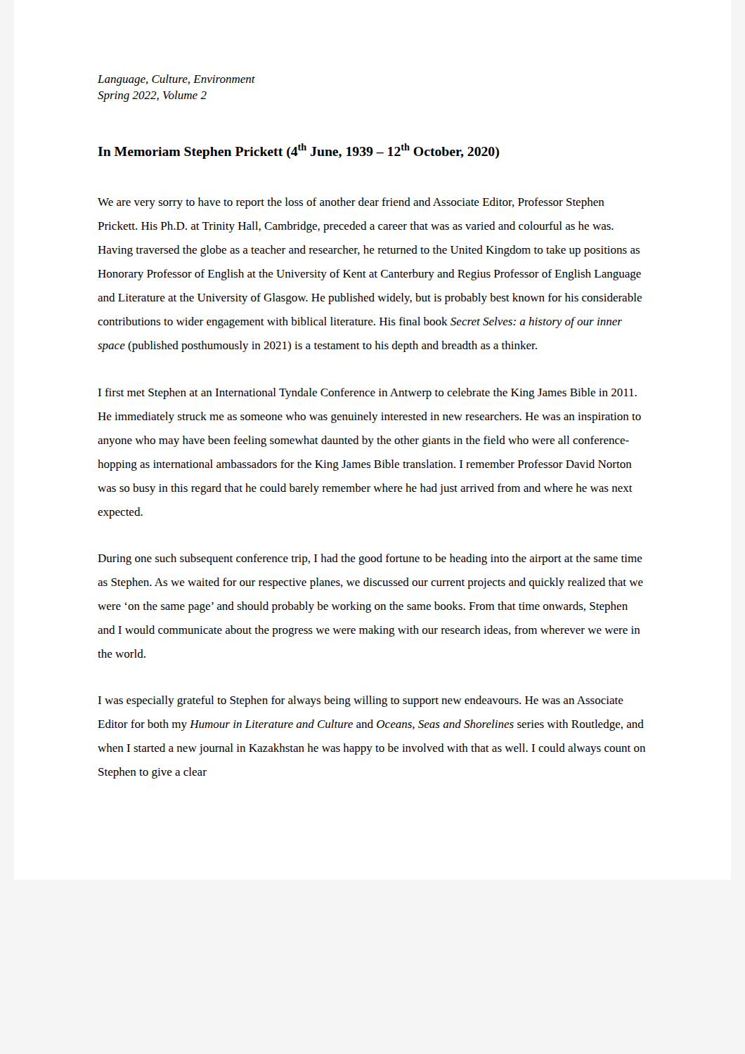Language, Culture, Environment
Spring 2022, Volume 2
In Memoriam Stephen Prickett (4th June, 1939 – 12th October, 2020)
We are very sorry to have to report the loss of another dear friend and Associate Editor, Professor Stephen Prickett. His Ph.D. at Trinity Hall, Cambridge, preceded a career that was as varied and colourful as he was. Having traversed the globe as a teacher and researcher, he returned to the United Kingdom to take up positions as Honorary Professor of English at the University of Kent at Canterbury and Regius Professor of English Language and Literature at the University of Glasgow. He published widely, but is probably best known for his considerable contributions to wider engagement with biblical literature. His final book Secret Selves: a history of our inner space (published posthumously in 2021) is a testament to his depth and breadth as a thinker.
I first met Stephen at an International Tyndale Conference in Antwerp to celebrate the King James Bible in 2011. He immediately struck me as someone who was genuinely interested in new researchers. He was an inspiration to anyone who may have been feeling somewhat daunted by the other giants in the field who were all conference-hopping as international ambassadors for the King James Bible translation. I remember Professor David Norton was so busy in this regard that he could barely remember where he had just arrived from and where he was next expected.
During one such subsequent conference trip, I had the good fortune to be heading into the airport at the same time as Stephen. As we waited for our respective planes, we discussed our current projects and quickly realized that we were ‘on the same page’ and should probably be working on the same books. From that time onwards, Stephen and I would communicate about the progress we were making with our research ideas, from wherever we were in the world.
I was especially grateful to Stephen for always being willing to support new endeavours. He was an Associate Editor for both my Humour in Literature and Culture and Oceans, Seas and Shorelines series with Routledge, and when I started a new journal in Kazakhstan he was happy to be involved with that as well. I could always count on Stephen to give a clear